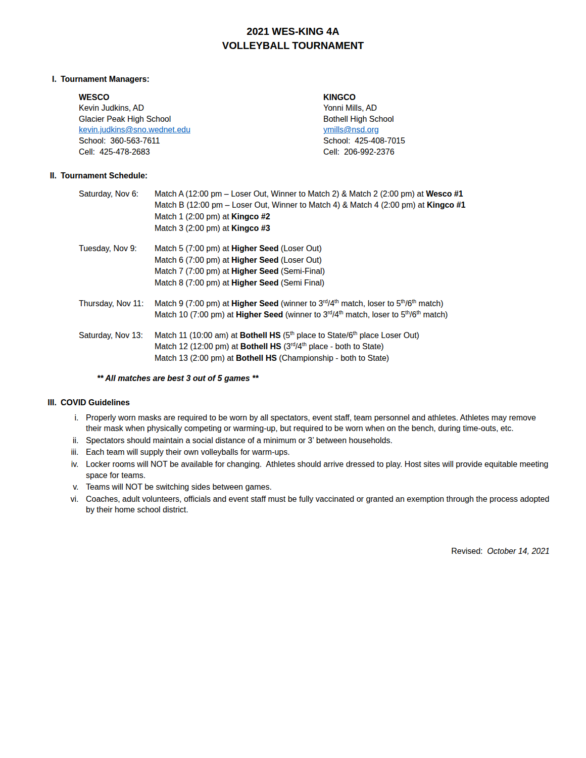2021 WES-KING 4A
VOLLEYBALL TOURNAMENT
Tournament Managers:
WESCO
Kevin Judkins, AD
Glacier Peak High School
kevin.judkins@sno.wednet.edu
School: 360-563-7611
Cell: 425-478-2683
KINGCO
Yonni Mills, AD
Bothell High School
ymills@nsd.org
School: 425-408-7015
Cell: 206-992-2376
Tournament Schedule:
Saturday, Nov 6:
Match A (12:00 pm – Loser Out, Winner to Match 2) & Match 2 (2:00 pm) at Wesco #1
Match B (12:00 pm – Loser Out, Winner to Match 4) & Match 4 (2:00 pm) at Kingco #1
Match 1 (2:00 pm) at Kingco #2
Match 3 (2:00 pm) at Kingco #3
Tuesday, Nov 9:
Match 5 (7:00 pm) at Higher Seed (Loser Out)
Match 6 (7:00 pm) at Higher Seed (Loser Out)
Match 7 (7:00 pm) at Higher Seed (Semi-Final)
Match 8 (7:00 pm) at Higher Seed (Semi Final)
Thursday, Nov 11:
Match 9 (7:00 pm) at Higher Seed (winner to 3rd/4th match, loser to 5th/6th match)
Match 10 (7:00 pm) at Higher Seed (winner to 3rd/4th match, loser to 5th/6th match)
Saturday, Nov 13:
Match 11 (10:00 am) at Bothell HS (5th place to State/6th place Loser Out)
Match 12 (12:00 pm) at Bothell HS (3rd/4th place - both to State)
Match 13 (2:00 pm) at Bothell HS (Championship - both to State)
** All matches are best 3 out of 5 games **
COVID Guidelines
Properly worn masks are required to be worn by all spectators, event staff, team personnel and athletes. Athletes may remove their mask when physically competing or warming-up, but required to be worn when on the bench, during time-outs, etc.
Spectators should maintain a social distance of a minimum or 3’ between households.
Each team will supply their own volleyballs for warm-ups.
Locker rooms will NOT be available for changing. Athletes should arrive dressed to play. Host sites will provide equitable meeting space for teams.
Teams will NOT be switching sides between games.
Coaches, adult volunteers, officials and event staff must be fully vaccinated or granted an exemption through the process adopted by their home school district.
Revised: October 14, 2021